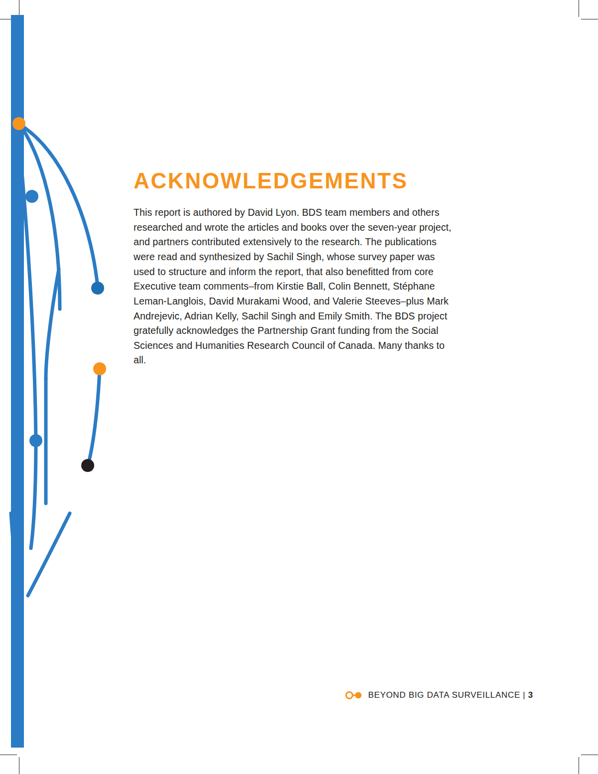Acknowledgements
This report is authored by David Lyon. BDS team members and others researched and wrote the articles and books over the seven-year project, and partners contributed extensively to the research. The publications were read and synthesized by Sachil Singh, whose survey paper was used to structure and inform the report, that also benefitted from core Executive team comments–from Kirstie Ball, Colin Bennett, Stéphane Leman-Langlois, David Murakami Wood, and Valerie Steeves–plus Mark Andrejevic, Adrian Kelly, Sachil Singh and Emily Smith. The BDS project gratefully acknowledges the Partnership Grant funding from the Social Sciences and Humanities Research Council of Canada. Many thanks to all.
BEYOND BIG DATA SURVEILLANCE | 3